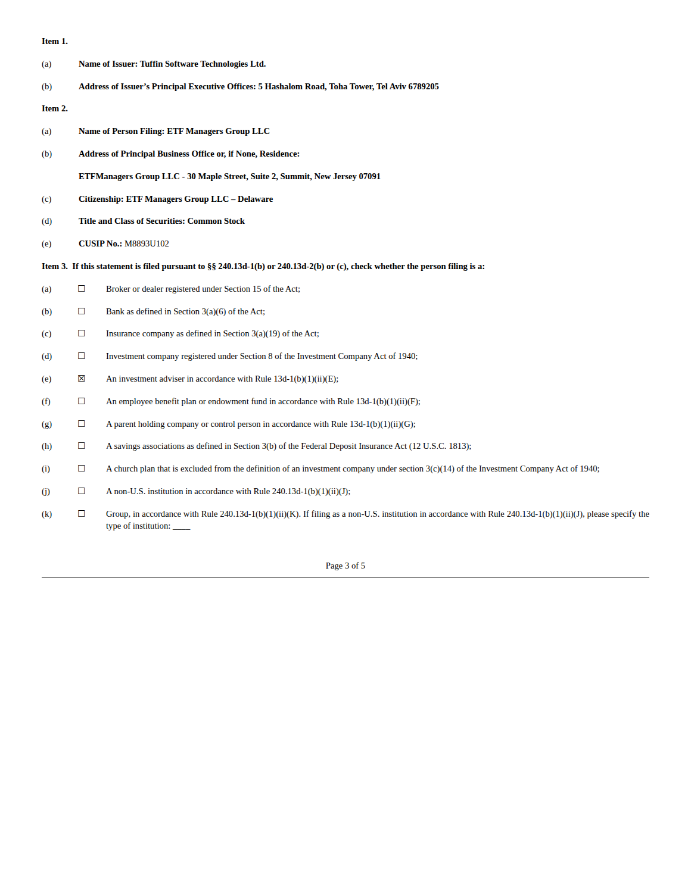Item 1.
| (a) | Name of Issuer: Tuffin Software Technologies Ltd. |
| (b) | Address of Issuer’s Principal Executive Offices: 5 Hashalom Road, Toha Tower, Tel Aviv 6789205 |
Item 2.
| (a) | Name of Person Filing: ETF Managers Group LLC |
| (b) | Address of Principal Business Office or, if None, Residence: |
| | ETFManagers Group LLC - 30 Maple Street, Suite 2, Summit, New Jersey 07091 |
| (c) | Citizenship: ETF Managers Group LLC – Delaware |
| (d) | Title and Class of Securities: Common Stock |
| (e) | CUSIP No.: M8893U102 |
Item 3. If this statement is filed pursuant to §§ 240.13d-1(b) or 240.13d-2(b) or (c), check whether the person filing is a:
| (a) | ☐ | Broker or dealer registered under Section 15 of the Act; |
| (b) | ☐ | Bank as defined in Section 3(a)(6) of the Act; |
| (c) | ☐ | Insurance company as defined in Section 3(a)(19) of the Act; |
| (d) | ☐ | Investment company registered under Section 8 of the Investment Company Act of 1940; |
| (e) | ☒ | An investment adviser in accordance with Rule 13d-1(b)(1)(ii)(E); |
| (f) | ☐ | An employee benefit plan or endowment fund in accordance with Rule 13d-1(b)(1)(ii)(F); |
| (g) | ☐ | A parent holding company or control person in accordance with Rule 13d-1(b)(1)(ii)(G); |
| (h) | ☐ | A savings associations as defined in Section 3(b) of the Federal Deposit Insurance Act (12 U.S.C. 1813); |
| (i) | ☐ | A church plan that is excluded from the definition of an investment company under section 3(c)(14) of the Investment Company Act of 1940; |
| (j) | ☐ | A non-U.S. institution in accordance with Rule 240.13d-1(b)(1)(ii)(J); |
| (k) | ☐ | Group, in accordance with Rule 240.13d-1(b)(1)(ii)(K). If filing as a non-U.S. institution in accordance with Rule 240.13d-1(b)(1)(ii)(J), please specify the type of institution: ____ |
Page 3 of 5